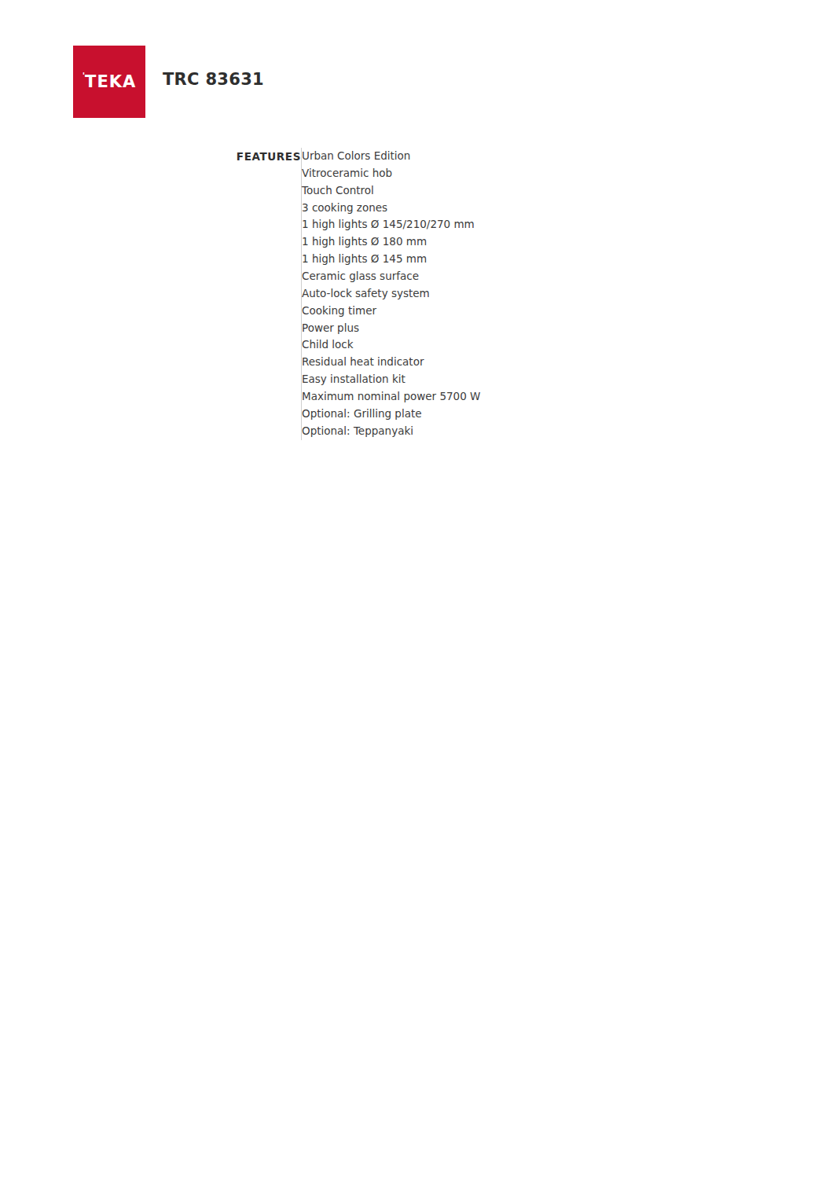'TEKA
TRC 83631
| FEATURES | | Urban Colors Edition Vitroceramic hob Touch Control 3 cooking zones 1 high lights Ø 145/210/270 mm 1 high lights Ø 180 mm 1 high lights Ø 145 mm Ceramic glass surface Auto-lock safety system Cooking timer Power plus Child lock Residual heat indicator Easy installation kit Maximum nominal power 5700 W Optional: Grilling plate Optional: Teppanyaki |